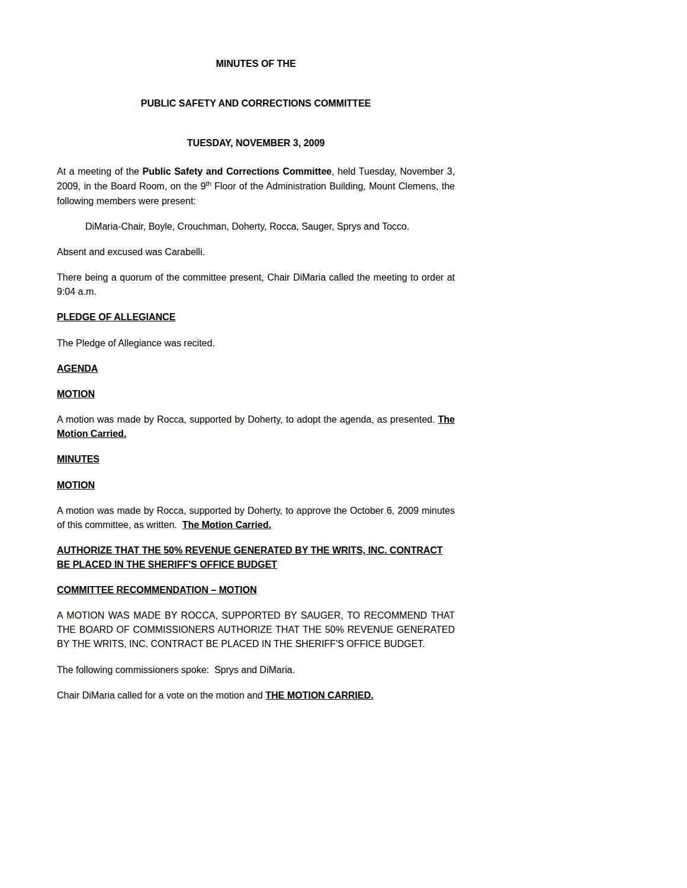MINUTES OF THE
PUBLIC SAFETY AND CORRECTIONS COMMITTEE
TUESDAY, NOVEMBER 3, 2009
At a meeting of the Public Safety and Corrections Committee, held Tuesday, November 3, 2009, in the Board Room, on the 9th Floor of the Administration Building, Mount Clemens, the following members were present:
DiMaria-Chair, Boyle, Crouchman, Doherty, Rocca, Sauger, Sprys and Tocco.
Absent and excused was Carabelli.
There being a quorum of the committee present, Chair DiMaria called the meeting to order at 9:04 a.m.
PLEDGE OF ALLEGIANCE
The Pledge of Allegiance was recited.
AGENDA
MOTION
A motion was made by Rocca, supported by Doherty, to adopt the agenda, as presented. The Motion Carried.
MINUTES
MOTION
A motion was made by Rocca, supported by Doherty, to approve the October 6, 2009 minutes of this committee, as written. The Motion Carried.
AUTHORIZE THAT THE 50% REVENUE GENERATED BY THE WRITS, INC. CONTRACT BE PLACED IN THE SHERIFF'S OFFICE BUDGET
COMMITTEE RECOMMENDATION – MOTION
A MOTION WAS MADE BY ROCCA, SUPPORTED BY SAUGER, TO RECOMMEND THAT THE BOARD OF COMMISSIONERS AUTHORIZE THAT THE 50% REVENUE GENERATED BY THE WRITS, INC. CONTRACT BE PLACED IN THE SHERIFF'S OFFICE BUDGET.
The following commissioners spoke: Sprys and DiMaria.
Chair DiMaria called for a vote on the motion and THE MOTION CARRIED.